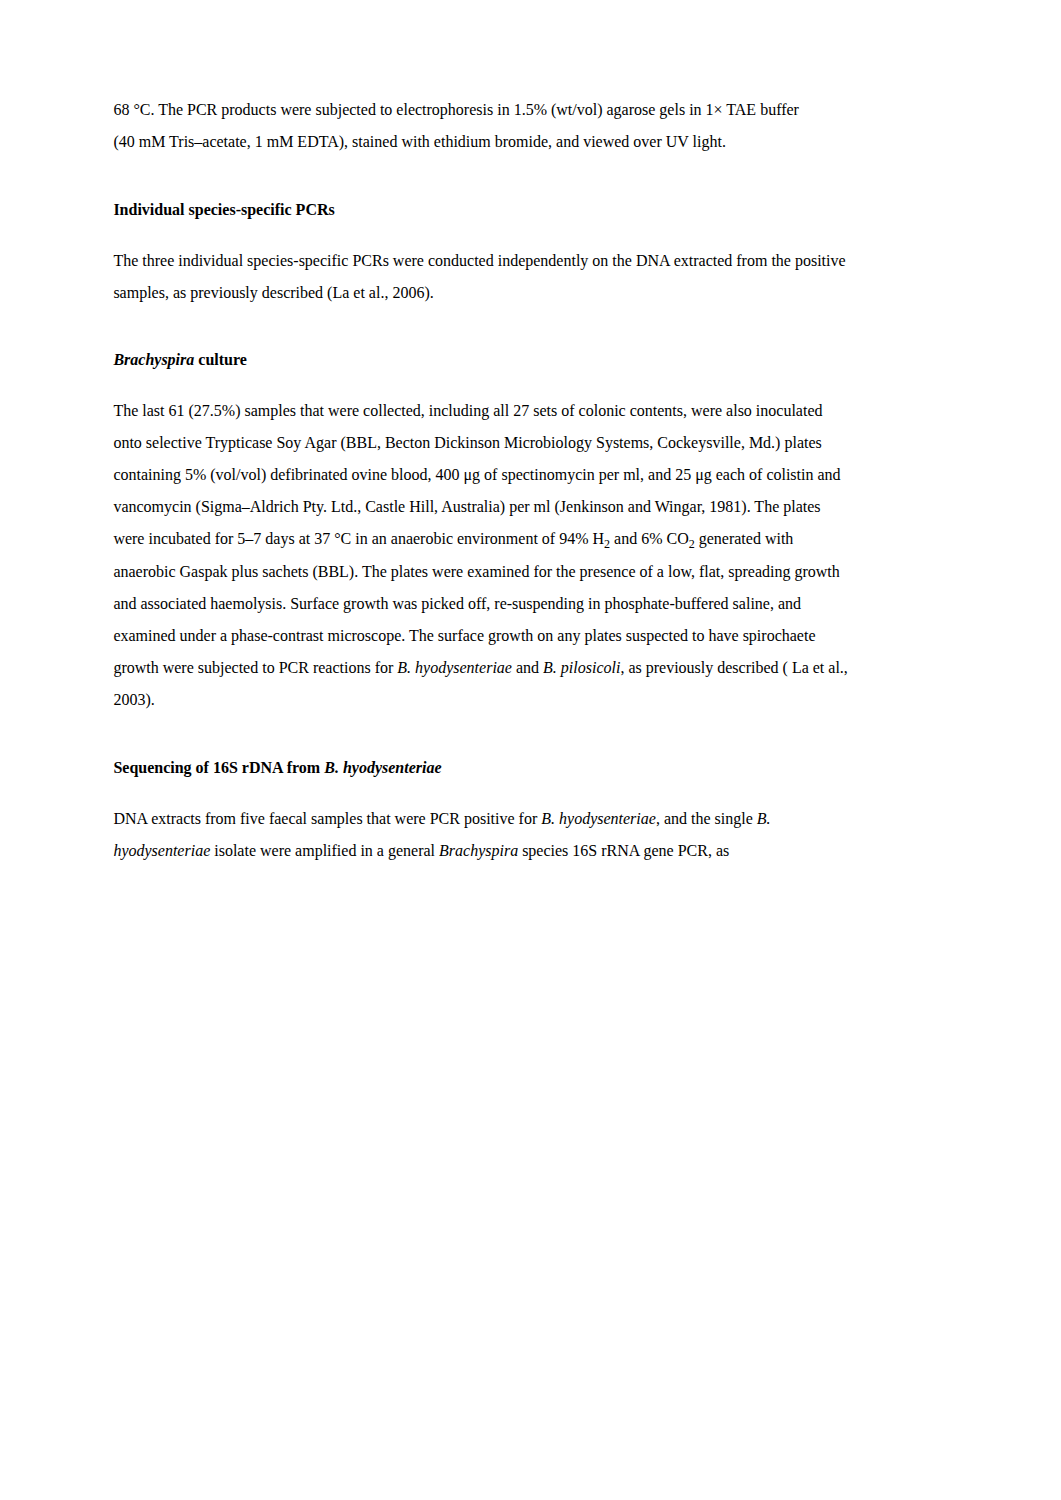68 °C. The PCR products were subjected to electrophoresis in 1.5% (wt/vol) agarose gels in 1× TAE buffer (40 mM Tris–acetate, 1 mM EDTA), stained with ethidium bromide, and viewed over UV light.
Individual species-specific PCRs
The three individual species-specific PCRs were conducted independently on the DNA extracted from the positive samples, as previously described (La et al., 2006).
Brachyspira culture
The last 61 (27.5%) samples that were collected, including all 27 sets of colonic contents, were also inoculated onto selective Trypticase Soy Agar (BBL, Becton Dickinson Microbiology Systems, Cockeysville, Md.) plates containing 5% (vol/vol) defibrinated ovine blood, 400 μg of spectinomycin per ml, and 25 μg each of colistin and vancomycin (Sigma–Aldrich Pty. Ltd., Castle Hill, Australia) per ml (Jenkinson and Wingar, 1981). The plates were incubated for 5–7 days at 37 °C in an anaerobic environment of 94% H2 and 6% CO2 generated with anaerobic Gaspak plus sachets (BBL). The plates were examined for the presence of a low, flat, spreading growth and associated haemolysis. Surface growth was picked off, re-suspending in phosphate-buffered saline, and examined under a phase-contrast microscope. The surface growth on any plates suspected to have spirochaete growth were subjected to PCR reactions for B. hyodysenteriae and B. pilosicoli, as previously described ( La et al., 2003).
Sequencing of 16S rDNA from B. hyodysenteriae
DNA extracts from five faecal samples that were PCR positive for B. hyodysenteriae, and the single B. hyodysenteriae isolate were amplified in a general Brachyspira species 16S rRNA gene PCR, as